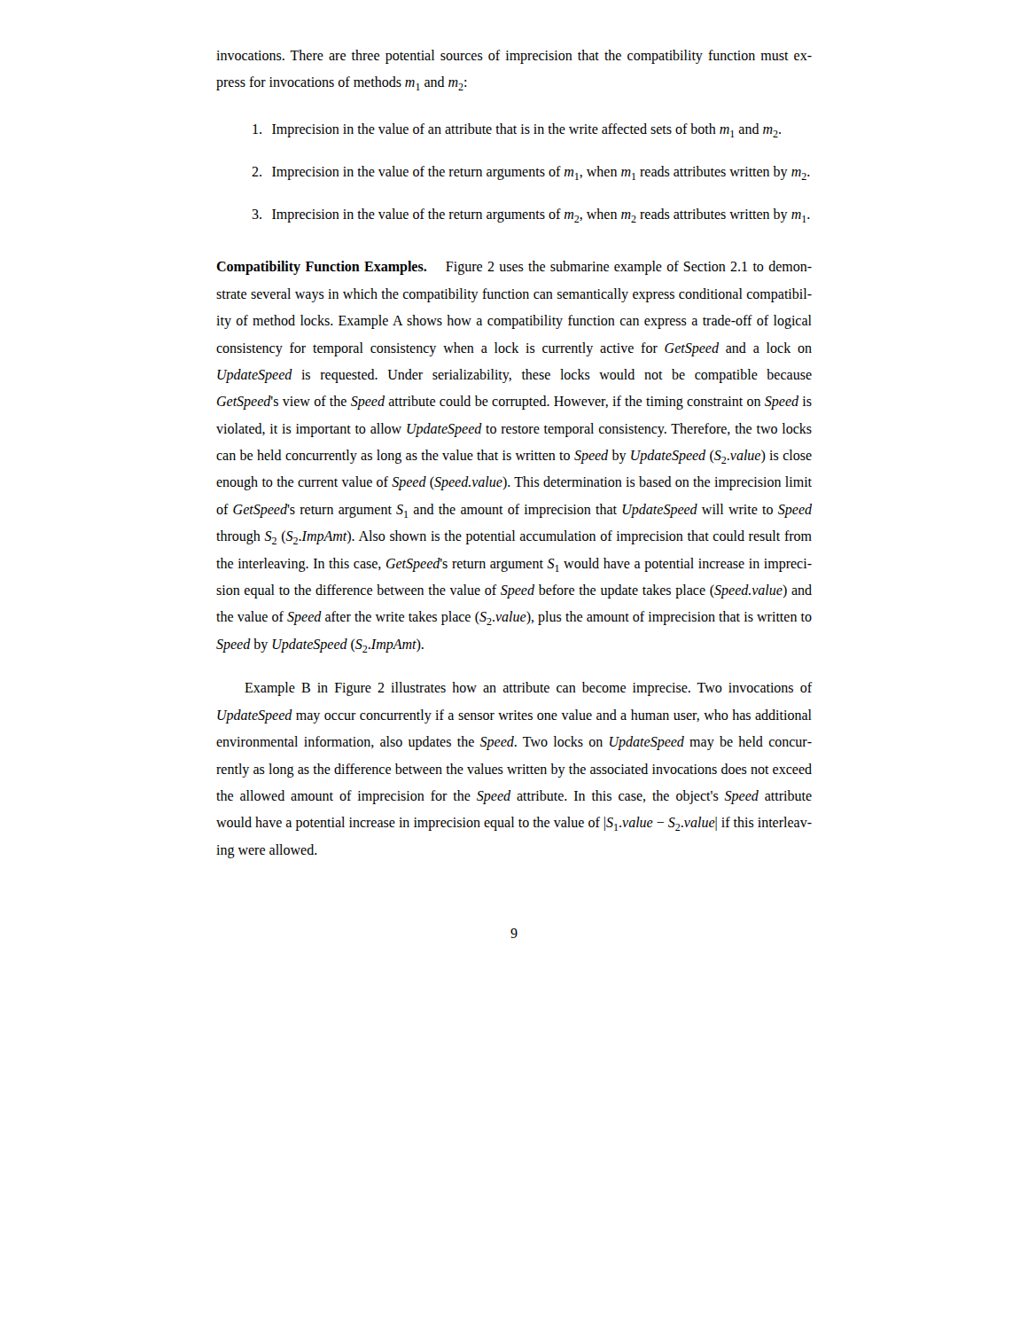invocations. There are three potential sources of imprecision that the compatibility function must express for invocations of methods m1 and m2:
Imprecision in the value of an attribute that is in the write affected sets of both m1 and m2.
Imprecision in the value of the return arguments of m1, when m1 reads attributes written by m2.
Imprecision in the value of the return arguments of m2, when m2 reads attributes written by m1.
Compatibility Function Examples. Figure 2 uses the submarine example of Section 2.1 to demonstrate several ways in which the compatibility function can semantically express conditional compatibility of method locks. Example A shows how a compatibility function can express a trade-off of logical consistency for temporal consistency when a lock is currently active for GetSpeed and a lock on UpdateSpeed is requested. Under serializability, these locks would not be compatible because GetSpeed's view of the Speed attribute could be corrupted. However, if the timing constraint on Speed is violated, it is important to allow UpdateSpeed to restore temporal consistency. Therefore, the two locks can be held concurrently as long as the value that is written to Speed by UpdateSpeed (S2.value) is close enough to the current value of Speed (Speed.value). This determination is based on the imprecision limit of GetSpeed's return argument S1 and the amount of imprecision that UpdateSpeed will write to Speed through S2 (S2.ImpAmt). Also shown is the potential accumulation of imprecision that could result from the interleaving. In this case, GetSpeed's return argument S1 would have a potential increase in imprecision equal to the difference between the value of Speed before the update takes place (Speed.value) and the value of Speed after the write takes place (S2.value), plus the amount of imprecision that is written to Speed by UpdateSpeed (S2.ImpAmt).
Example B in Figure 2 illustrates how an attribute can become imprecise. Two invocations of UpdateSpeed may occur concurrently if a sensor writes one value and a human user, who has additional environmental information, also updates the Speed. Two locks on UpdateSpeed may be held concurrently as long as the difference between the values written by the associated invocations does not exceed the allowed amount of imprecision for the Speed attribute. In this case, the object's Speed attribute would have a potential increase in imprecision equal to the value of |S1.value − S2.value| if this interleaving were allowed.
9